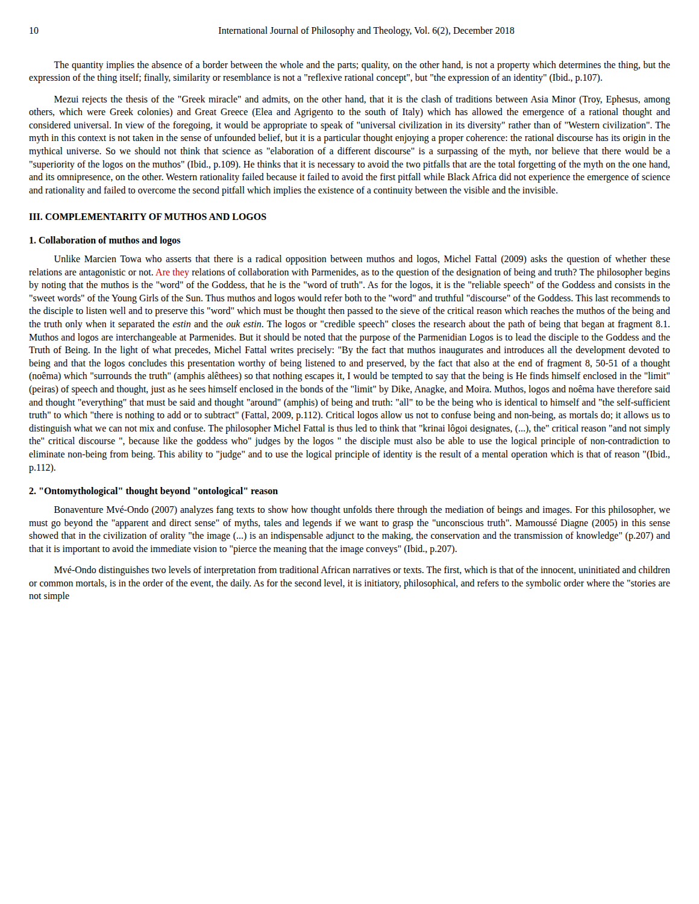10 International Journal of Philosophy and Theology, Vol. 6(2), December 2018
The quantity implies the absence of a border between the whole and the parts; quality, on the other hand, is not a property which determines the thing, but the expression of the thing itself; finally, similarity or resemblance is not a "reflexive rational concept", but "the expression of an identity" (Ibid., p.107).
Mezui rejects the thesis of the "Greek miracle" and admits, on the other hand, that it is the clash of traditions between Asia Minor (Troy, Ephesus, among others, which were Greek colonies) and Great Greece (Elea and Agrigento to the south of Italy) which has allowed the emergence of a rational thought and considered universal. In view of the foregoing, it would be appropriate to speak of "universal civilization in its diversity" rather than of "Western civilization". The myth in this context is not taken in the sense of unfounded belief, but it is a particular thought enjoying a proper coherence: the rational discourse has its origin in the mythical universe. So we should not think that science as "elaboration of a different discourse" is a surpassing of the myth, nor believe that there would be a "superiority of the logos on the muthos" (Ibid., p.109). He thinks that it is necessary to avoid the two pitfalls that are the total forgetting of the myth on the one hand, and its omnipresence, on the other. Western rationality failed because it failed to avoid the first pitfall while Black Africa did not experience the emergence of science and rationality and failed to overcome the second pitfall which implies the existence of a continuity between the visible and the invisible.
III. Complementarity of Muthos and Logos
1. Collaboration of muthos and logos
Unlike Marcien Towa who asserts that there is a radical opposition between muthos and logos, Michel Fattal (2009) asks the question of whether these relations are antagonistic or not. Are they relations of collaboration with Parmenides, as to the question of the designation of being and truth? The philosopher begins by noting that the muthos is the "word" of the Goddess, that he is the "word of truth". As for the logos, it is the "reliable speech" of the Goddess and consists in the "sweet words" of the Young Girls of the Sun. Thus muthos and logos would refer both to the "word" and truthful "discourse" of the Goddess. This last recommends to the disciple to listen well and to preserve this "word" which must be thought then passed to the sieve of the critical reason which reaches the muthos of the being and the truth only when it separated the estin and the ouk estin. The logos or "credible speech" closes the research about the path of being that began at fragment 8.1. Muthos and logos are interchangeable at Parmenides. But it should be noted that the purpose of the Parmenidian Logos is to lead the disciple to the Goddess and the Truth of Being. In the light of what precedes, Michel Fattal writes precisely: "By the fact that muthos inaugurates and introduces all the development devoted to being and that the logos concludes this presentation worthy of being listened to and preserved, by the fact that also at the end of fragment 8, 50-51 of a thought (noêma) which "surrounds the truth" (amphis alêthees) so that nothing escapes it, I would be tempted to say that the being is He finds himself enclosed in the "limit" (peiras) of speech and thought, just as he sees himself enclosed in the bonds of the "limit" by Dike, Anagke, and Moira. Muthos, logos and noêma have therefore said and thought "everything" that must be said and thought "around" (amphis) of being and truth: "all" to be the being who is identical to himself and "the self-sufficient truth" to which "there is nothing to add or to subtract" (Fattal, 2009, p.112). Critical logos allow us not to confuse being and non-being, as mortals do; it allows us to distinguish what we can not mix and confuse. The philosopher Michel Fattal is thus led to think that "krinai lôgoi designates, (...), the" critical reason "and not simply the" critical discourse ", because like the goddess who" judges by the logos " the disciple must also be able to use the logical principle of non-contradiction to eliminate non-being from being. This ability to "judge" and to use the logical principle of identity is the result of a mental operation which is that of reason "(Ibid., p.112).
2. "Ontomythological" thought beyond "ontological" reason
Bonaventure Mvé-Ondo (2007) analyzes fang texts to show how thought unfolds there through the mediation of beings and images. For this philosopher, we must go beyond the "apparent and direct sense" of myths, tales and legends if we want to grasp the "unconscious truth". Mamoussé Diagne (2005) in this sense showed that in the civilization of orality "the image (...) is an indispensable adjunct to the making, the conservation and the transmission of knowledge" (p.207) and that it is important to avoid the immediate vision to "pierce the meaning that the image conveys" (Ibid., p.207).
Mvé-Ondo distinguishes two levels of interpretation from traditional African narratives or texts. The first, which is that of the innocent, uninitiated and children or common mortals, is in the order of the event, the daily. As for the second level, it is initiatory, philosophical, and refers to the symbolic order where the "stories are not simple